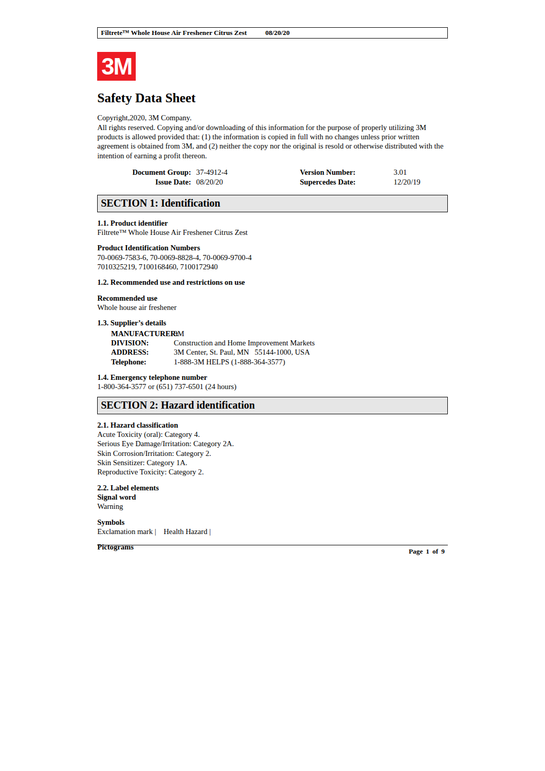Filtrete™ Whole House Air Freshener Citrus Zest08/20/20
3M
Safety Data Sheet
Copyright,2020, 3M Company.
All rights reserved. Copying and/or downloading of this information for the purpose of properly utilizing 3M products is allowed provided that: (1) the information is copied in full with no changes unless prior written agreement is obtained from 3M, and (2) neither the copy nor the original is resold or otherwise distributed with the intention of earning a profit thereon.
| Document Group: | 37-4912-4 | Version Number: | 3.01 |
| Issue Date: | 08/20/20 | Supercedes Date: | 12/20/19 |
SECTION 1: Identification
1.1. Product identifier
Filtrete™ Whole House Air Freshener Citrus Zest
Product Identification Numbers
70-0069-7583-6, 70-0069-8828-4, 70-0069-9700-4
7010325219, 7100168460, 7100172940
1.2. Recommended use and restrictions on use
Recommended use
Whole house air freshener
1.3. Supplier’s details
MANUFACTURER:
3M
DIVISION:
Construction and Home Improvement Markets
ADDRESS:
3M Center, St. Paul, MN 55144-1000, USA
Telephone:
1-888-3M HELPS (1-888-364-3577)
1.4. Emergency telephone number
1-800-364-3577 or (651) 737-6501 (24 hours)
SECTION 2: Hazard identification
2.1. Hazard classification
Acute Toxicity (oral): Category 4.
Serious Eye Damage/Irritation: Category 2A.
Skin Corrosion/Irritation: Category 2.
Skin Sensitizer: Category 1A.
Reproductive Toxicity: Category 2.
2.2. Label elements
Signal word
Warning
Symbols
Exclamation mark | Health Hazard |
Pictograms
Page1of9